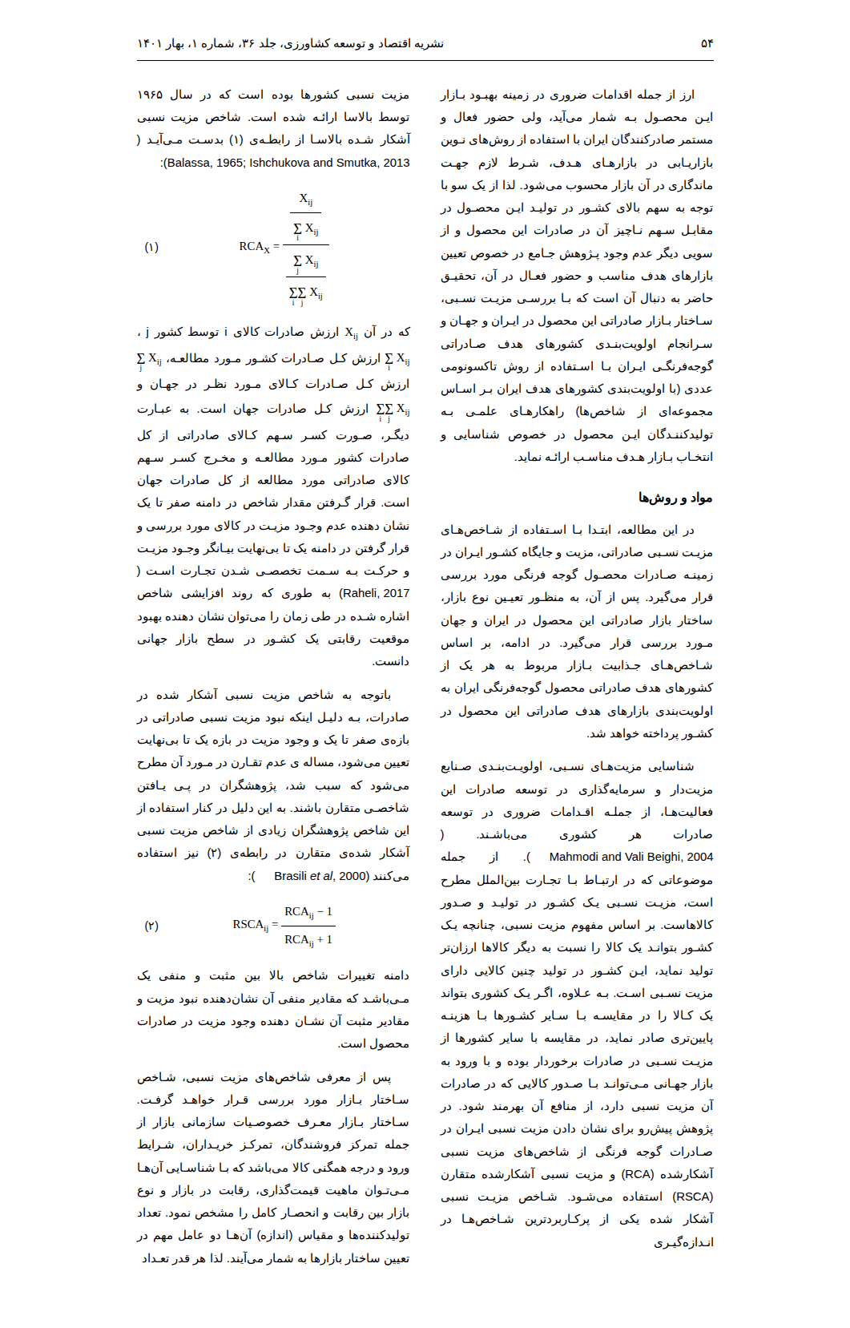۵۴ نشریه اقتصاد و توسعه کشاورزی، جلد ۳۶، شماره ۱، بهار ۱۴۰۱
ارز از جمله اقدامات ضروری در زمینه بهبـود بـازار ایـن محصـول بـه شمار می‌آید، ولی حضور فعال و مستمر صادرکنندگان ایران با استفاده از روش‌های نـوین بازاریـابی در بازارهـای هـدف، شـرط لازم جهـت ماندگاری در آن بازار محسوب می‌شود. لذا از یک سو با توجه به سهم بالای کشـور در تولیـد ایـن محصـول در مقابـل سـهم نـاچیز آن در صادرات این محصول و از سویی دیگر عدم وجود پـژوهش جـامع در خصوص تعیین بازارهای هدف مناسب و حضور فعـال در آن، تحقیـق حاضر به دنبال آن است که بـا بررسـی مزیـت نسـبی، سـاختار بـازار صادراتی این محصول در ایـران و جهـان و سـرانجام اولویت‌بنـدی کشورهای هدف صـادراتی گوجه‌فرنگـی ایـران بـا اسـتفاده از روش تاکسونومی عددی (با اولویت‌بندی کشورهای هدف ایران بـر اسـاس مجموعه‌ای از شاخص‌ها) راهکارهـای علمـی بـه تولیدکننـدگان ایـن محصول در خصوص شناسایی و انتخـاب بـازار هـدف مناسـب ارائـه نماید.
مواد و روش‌ها
در این مطالعه، ابتـدا بـا اسـتفاده از شـاخص‌هـای مزیـت نسـبی صادراتی، مزیت و جایگاه کشـور ایـران در زمینـه صـادرات محصـول گوجه فرنگی مورد بررسی قرار می‌گیرد. پس از آن، به منظـور تعیـین نوع بازار، ساختار بازار صادراتی این محصول در ایران و جهان مـورد بررسی قرار می‌گیرد. در ادامه، بر اساس شـاخص‌هـای جـذابیت بـازار مربوط به هر یک از کشورهای هدف صادراتی محصول گوجه‌فرنگی ایران به اولویت‌بندی بازارهای هدف صادراتی این محصول در کشـور پرداخته خواهد شد.
شناسایی مزیت‌هـای نسـبی، اولویـت‌بنـدی صـنایع مزیت‌دار و سرمایه‌گذاری در توسعه صادرات این فعالیت‌هـا، از جملـه اقـدامات ضروری در توسعه صادرات هر کشوری می‌باشـند. (Mahmodi and Vali Beighi, 2004). از جمله موضوعاتی که در ارتبـاط بـا تجـارت بین‌الملل مطرح است، مزیـت نسـبی یـک کشـور در تولیـد و صـدور کالاهاست. بر اساس مفهوم مزیت نسبی، چنانچه یـک کشـور بتوانـد یک کالا را نسبت به دیگر کالاها ارزان‌تر تولید نماید، ایـن کشـور در تولید چنین کالایی دارای مزیت نسـبی اسـت. بـه عـلاوه، اگـر یـک کشوری بتواند یک کـالا را در مقایسـه بـا سـایر کشـورها بـا هزینـه پایین‌تری صادر نماید، در مقایسه با سایر کشورها از مزیـت نسـبی در صادرات برخوردار بوده و با ورود به بازار جهـانی مـی‌توانـد بـا صـدور کالایی که در صادرات آن مزیت نسبی دارد، از منافع آن بهرمند شود. در پژوهش پیش‌رو برای نشان دادن مزیت نسبی ایـران در صـادرات گوجه فرنگی از شاخص‌های مزیت نسبی آشکارشده (RCA) و مزیت نسبی آشکارشده متقارن (RSCA) استفاده می‌شـود. شـاخص مزیـت نسبی آشکار شده یکی از پرکـاربردترین شـاخص‌هـا در انـدازه‌گیـری
مزیت نسبی کشورها بوده است که در سال ۱۹۶۵ توسط بالاسا ارائـه شده است. شاخص مزیت نسبی آشکار شـده بالاسـا از رابطـه‌ی (۱) بدسـت مـی‌آیـد (Balassa, 1965; Ishchukova and Smutka, 2013):
(۱) RCAX = Xij Σi Xij Σj Xij Σi Σj Xij
که در آن Xij ارزش صادرات کالای i توسط کشور j ، Σi Xij ارزش کـل صـادرات کشـور مـورد مطالعـه، Σj Xij ارزش کـل صـادرات کـالای مـورد نظـر در جهـان و Σi Σj Xij ارزش کـل صادرات جهان است. به عبـارت دیگـر، صـورت کسـر سـهم کـالای صادراتی از کل صادرات کشور مـورد مطالعـه و مخـرج کسـر سـهم کالای صادراتی مورد مطالعه از کل صادرات جهان است. قرار گـرفتن مقدار شاخص در دامنه صفر تا یک نشان دهنده عدم وجـود مزیـت در کالای مورد بررسی و قرار گرفتن در دامنه یک تا بی‌نهایت بیـانگر وجـود مزیـت و حرکـت بـه سـمت تخصصـی شـدن تجـارت اسـت (Raheli, 2017) به طوری که روند افزایشی شاخص اشاره شـده در طی زمان را می‌توان نشان دهنده بهبود موقعیت رقابتی یک کشـور در سطح بازار جهانی دانست.
باتوجه به شاخص مزیت نسبی آشکار شده در صادرات، بـه دلیـل اینکه نبود مزیت نسبی صادراتی در بازه‌ی صفر تا یک و وجود مزیت در بازه یک تا بی‌نهایت تعیین می‌شود، مساله ی عدم تقـارن در مـورد آن مطرح می‌شود که سبب شد، پژوهشگران در پـی یـافتن شاخصـی متقارن باشند. به این دلیل در کنار استفاده از این شاخص پژوهشگران زیادی از شاخص مزیت نسبی آشکار شده‌ی متقارن در رابطه‌ی (۲) نیز استفاده می‌کنند (Brasili et al, 2000):
(۲) RSCAij = RCAij − 1 RCAij + 1
دامنه تغییرات شاخص بالا بین مثبت و منفی یک مـی‌باشـد که مقادیر منفی آن نشان‌دهنده نبود مزیت و مقادیر مثبت آن نشـان دهنده وجود مزیت در صادرات محصول است.
پس از معرفی شاخص‌های مزیت نسبی، شـاخص سـاختار بـازار مورد بررسی قـرار خواهـد گرفـت. سـاختار بـازار معـرف خصوصـیات سازمانی بازار از جمله تمرکز فروشندگان، تمرکـز خریـداران، شـرایط ورود و درجه همگنی کالا می‌باشد که بـا شناسـایی آن‌هـا مـی‌تـوان ماهیت قیمت‌گذاری، رقابت در بازار و نوع بازار بین رقابت و انحصـار کامل را مشخص نمود. تعداد تولیدکننده‌ها و مقیاس (اندازه) آن‌هـا دو عامل مهم در تعیین ساختار بازارها به شمار می‌آیند. لذا هر قدر تعـداد